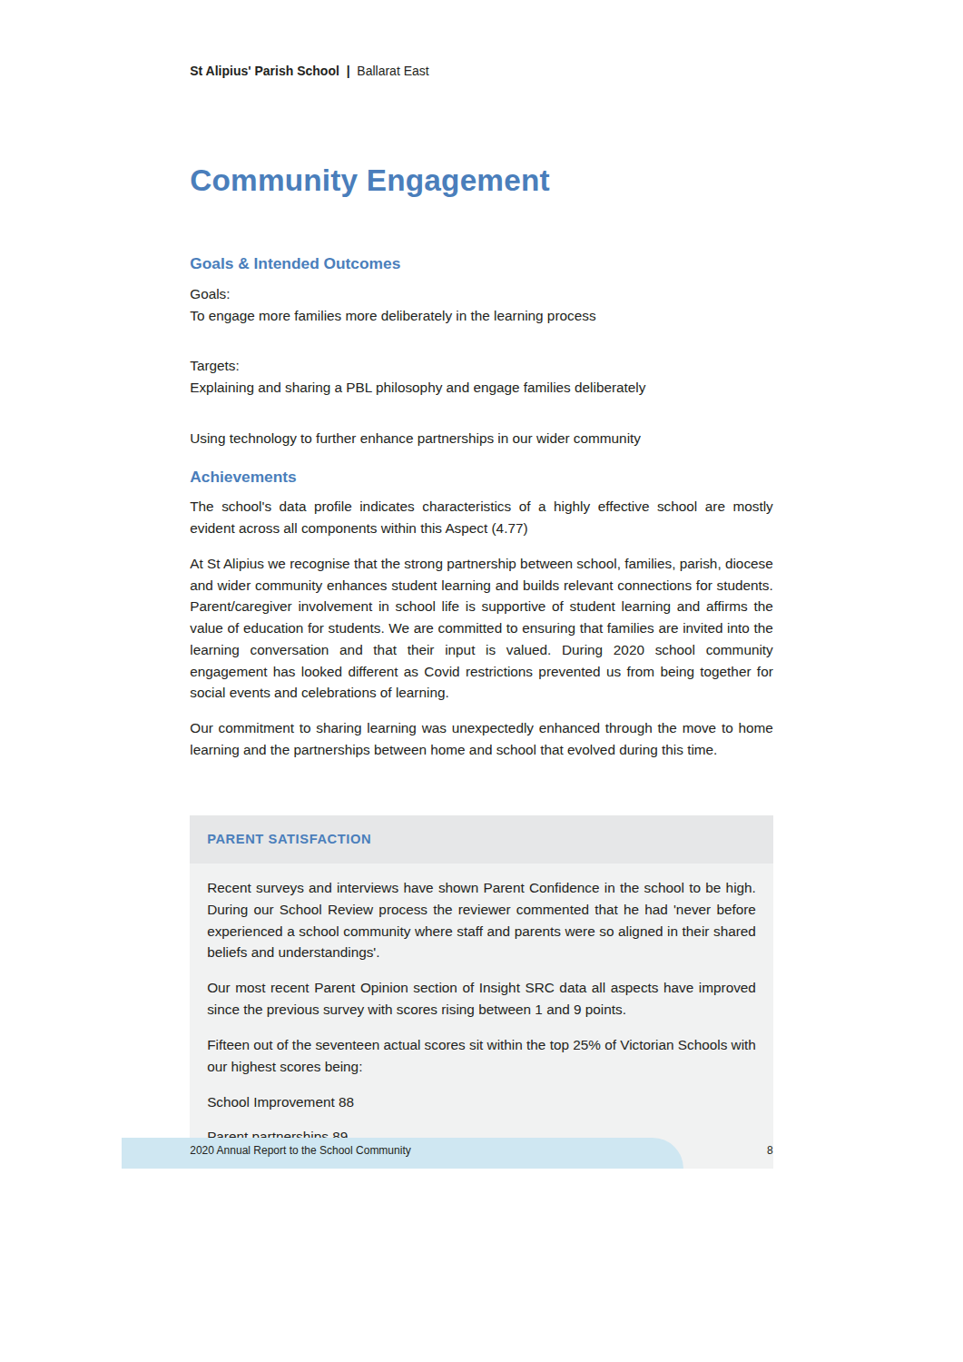St Alipius' Parish School | Ballarat East
Community Engagement
Goals & Intended Outcomes
Goals:
To engage more families more deliberately in the learning process
Targets:
Explaining and sharing a PBL philosophy and engage families deliberately
Using technology to further enhance partnerships in our wider community
Achievements
The school's data profile indicates characteristics of a highly effective school are mostly evident across all components within this Aspect (4.77)
At St Alipius we recognise that the strong partnership between school, families, parish, diocese and wider community enhances student learning and builds relevant connections for students. Parent/caregiver involvement in school life is supportive of student learning and affirms the value of education for students. We are committed to ensuring that families are invited into the learning conversation and that their input is valued. During 2020 school community engagement has looked different as Covid restrictions prevented us from being together for social events and celebrations of learning.
Our commitment to sharing learning was unexpectedly enhanced through the move to home learning and the partnerships between home and school that evolved during this time.
PARENT SATISFACTION
Recent surveys and interviews have shown Parent Confidence in the school to be high. During our School Review process the reviewer commented that he had 'never before experienced a school community where staff and parents were so aligned in their shared beliefs and understandings'.
Our most recent Parent Opinion section of Insight SRC data all aspects have improved since the previous survey with scores rising between 1 and 9 points.
Fifteen out of the seventeen actual scores sit within the top 25% of Victorian Schools with our highest scores being:
School Improvement 88
Parent partnerships 89
2020 Annual Report to the School Community
8